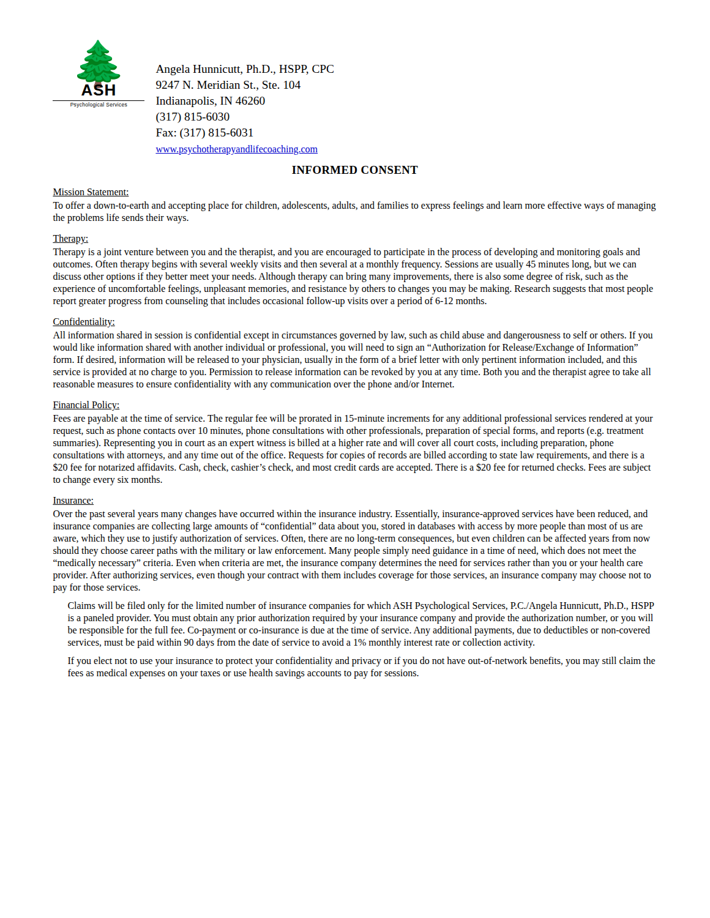🌲
ASH
Psychological Services
Angela Hunnicutt, Ph.D., HSPP, CPC
9247 N. Meridian St., Ste. 104
Indianapolis, IN 46260
(317) 815-6030
Fax: (317) 815-6031
www.psychotherapyandlifecoaching.com
INFORMED CONSENT
Mission Statement:
To offer a down-to-earth and accepting place for children, adolescents, adults, and families to express feelings and learn more effective ways of managing the problems life sends their ways.
Therapy:
Therapy is a joint venture between you and the therapist, and you are encouraged to participate in the process of developing and monitoring goals and outcomes. Often therapy begins with several weekly visits and then several at a monthly frequency. Sessions are usually 45 minutes long, but we can discuss other options if they better meet your needs. Although therapy can bring many improvements, there is also some degree of risk, such as the experience of uncomfortable feelings, unpleasant memories, and resistance by others to changes you may be making. Research suggests that most people report greater progress from counseling that includes occasional follow-up visits over a period of 6-12 months.
Confidentiality:
All information shared in session is confidential except in circumstances governed by law, such as child abuse and dangerousness to self or others. If you would like information shared with another individual or professional, you will need to sign an “Authorization for Release/Exchange of Information” form. If desired, information will be released to your physician, usually in the form of a brief letter with only pertinent information included, and this service is provided at no charge to you. Permission to release information can be revoked by you at any time. Both you and the therapist agree to take all reasonable measures to ensure confidentiality with any communication over the phone and/or Internet.
Financial Policy:
Fees are payable at the time of service. The regular fee will be prorated in 15-minute increments for any additional professional services rendered at your request, such as phone contacts over 10 minutes, phone consultations with other professionals, preparation of special forms, and reports (e.g. treatment summaries). Representing you in court as an expert witness is billed at a higher rate and will cover all court costs, including preparation, phone consultations with attorneys, and any time out of the office. Requests for copies of records are billed according to state law requirements, and there is a $20 fee for notarized affidavits. Cash, check, cashier’s check, and most credit cards are accepted. There is a $20 fee for returned checks. Fees are subject to change every six months.
Insurance:
Over the past several years many changes have occurred within the insurance industry. Essentially, insurance-approved services have been reduced, and insurance companies are collecting large amounts of “confidential” data about you, stored in databases with access by more people than most of us are aware, which they use to justify authorization of services. Often, there are no long-term consequences, but even children can be affected years from now should they choose career paths with the military or law enforcement. Many people simply need guidance in a time of need, which does not meet the “medically necessary” criteria. Even when criteria are met, the insurance company determines the need for services rather than you or your health care provider. After authorizing services, even though your contract with them includes coverage for those services, an insurance company may choose not to pay for those services.
Claims will be filed only for the limited number of insurance companies for which ASH Psychological Services, P.C./Angela Hunnicutt, Ph.D., HSPP is a paneled provider. You must obtain any prior authorization required by your insurance company and provide the authorization number, or you will be responsible for the full fee. Co-payment or co-insurance is due at the time of service. Any additional payments, due to deductibles or non-covered services, must be paid within 90 days from the date of service to avoid a 1% monthly interest rate or collection activity.
If you elect not to use your insurance to protect your confidentiality and privacy or if you do not have out-of-network benefits, you may still claim the fees as medical expenses on your taxes or use health savings accounts to pay for sessions.